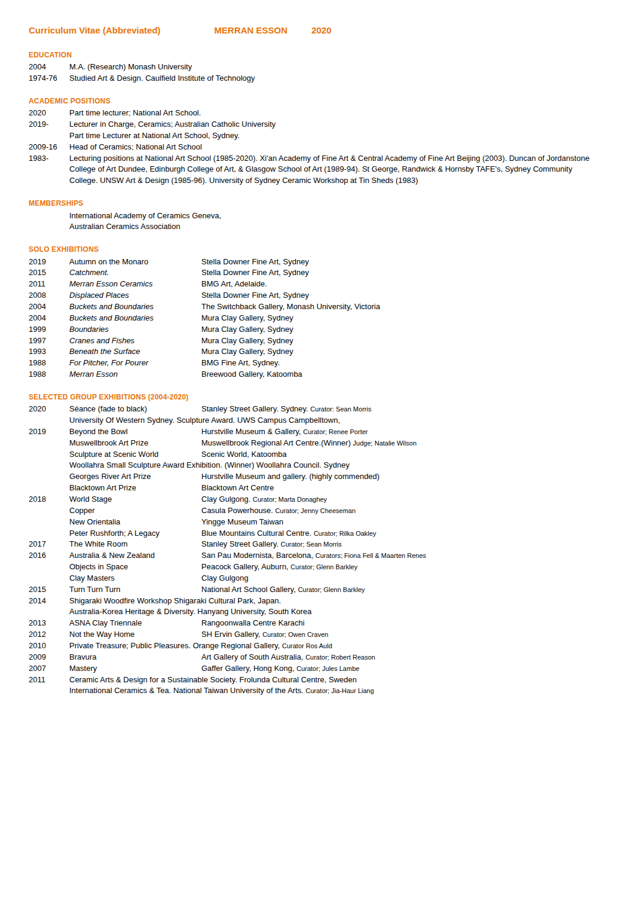Curriculum Vitae (Abbreviated)MERRAN ESSON 2020
EDUCATION
| 2004 | M.A. (Research) Monash University |
| 1974-76 | Studied Art & Design. Caulfield Institute of Technology |
ACADEMIC POSITIONS
| 2020 | Part time lecturer; National Art School. |
| 2019- | Lecturer in Charge, Ceramics; Australian Catholic University Part time Lecturer at National Art School, Sydney. |
| 2009-16 | Head of Ceramics; National Art School |
| 1983- | Lecturing positions at National Art School (1985-2020). Xi'an Academy of Fine Art & Central Academy of Fine Art Beijing (2003). Duncan of Jordanstone College of Art Dundee, Edinburgh College of Art, & Glasgow School of Art (1989-94). St George, Randwick & Hornsby TAFE's, Sydney Community College. UNSW Art & Design (1985-96). University of Sydney Ceramic Workshop at Tin Sheds (1983) |
MEMBERSHIPS
| | International Academy of Ceramics Geneva, Australian Ceramics Association |
SOLO EXHIBITIONS
| 2019 | Autumn on the Monaro | Stella Downer Fine Art, Sydney |
| 2015 | Catchment. | Stella Downer Fine Art, Sydney |
| 2011 | Merran Esson Ceramics | BMG Art, Adelaide. |
| 2008 | Displaced Places | Stella Downer Fine Art, Sydney |
| 2004 | Buckets and Boundaries | The Switchback Gallery, Monash University, Victoria |
| 2004 | Buckets and Boundaries | Mura Clay Gallery, Sydney |
| 1999 | Boundaries | Mura Clay Gallery, Sydney |
| 1997 | Cranes and Fishes | Mura Clay Gallery, Sydney |
| 1993 | Beneath the Surface | Mura Clay Gallery, Sydney |
| 1988 | For Pitcher, For Pourer | BMG Fine Art, Sydney. |
| 1988 | Merran Esson | Breewood Gallery, Katoomba |
SELECTED GROUP EXHIBITIONS (2004-2020)
| 2020 | Séance (fade to black) | Stanley Street Gallery. Sydney. Curator: Sean Morris |
| | University Of Western Sydney. Sculpture Award. UWS Campus Campbelltown, |
| 2019 | Beyond the Bowl | Hurstville Museum & Gallery, Curator; Renee Porter |
| | Muswellbrook Art Prize | Muswellbrook Regional Art Centre.(Winner) Judge; Natalie Wilson |
| | Sculpture at Scenic World | Scenic World, Katoomba |
| | Woollahra Small Sculpture Award Exhibition. (Winner) Woollahra Council. Sydney |
| | Georges River Art Prize | Hurstville Museum and gallery. (highly commended) |
| | Blacktown Art Prize | Blacktown Art Centre |
| 2018 | World Stage | Clay Gulgong. Curator; Marta Donaghey |
| | Copper | Casula Powerhouse. Curator; Jenny Cheeseman |
| | New Orientalia | Yingge Museum Taiwan |
| | Peter Rushforth; A Legacy | Blue Mountains Cultural Centre. Curator; Rilka Oakley |
| 2017 | The White Room | Stanley Street Gallery. Curator; Sean Morris |
| 2016 | Australia & New Zealand | San Pau Modernista, Barcelona, Curators; Fiona Fell & Maarten Renes |
| | Objects in Space | Peacock Gallery, Auburn, Curator; Glenn Barkley |
| | Clay Masters | Clay Gulgong |
| 2015 | Turn Turn Turn | National Art School Gallery, Curator; Glenn Barkley |
| 2014 | Shigaraki Woodfire Workshop Shigaraki Cultural Park, Japan. |
| | Australia-Korea Heritage & Diversity. Hanyang University, South Korea |
| 2013 | ASNA Clay Triennale | Rangoonwalla Centre Karachi |
| 2012 | Not the Way Home | SH Ervin Gallery, Curator; Owen Craven |
| 2010 | Private Treasure; Public Pleasures. Orange Regional Gallery, Curator Ros Auld |
| 2009 | Bravura | Art Gallery of South Australia, Curator; Robert Reason |
| 2007 | Mastery | Gaffer Gallery, Hong Kong, Curator; Jules Lambe |
| 2011 | Ceramic Arts & Design for a Sustainable Society. Frolunda Cultural Centre, Sweden |
| | International Ceramics & Tea. National Taiwan University of the Arts. Curator; Jia-Haur Liang |